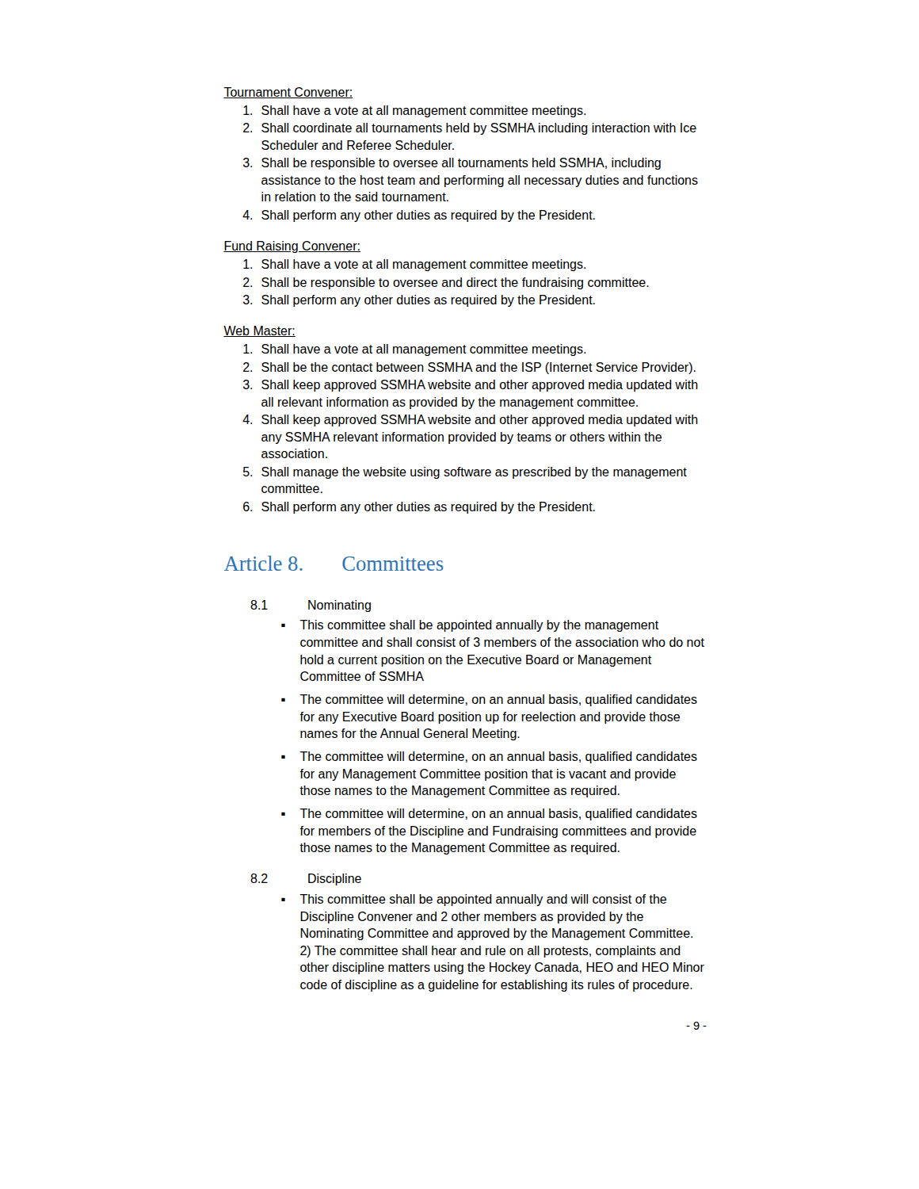Tournament Convener:
Shall have a vote at all management committee meetings.
Shall coordinate all tournaments held by SSMHA including interaction with Ice Scheduler and Referee Scheduler.
Shall be responsible to oversee all tournaments held SSMHA, including assistance to the host team and performing all necessary duties and functions in relation to the said tournament.
Shall perform any other duties as required by the President.
Fund Raising Convener:
Shall have a vote at all management committee meetings.
Shall be responsible to oversee and direct the fundraising committee.
Shall perform any other duties as required by the President.
Web Master:
Shall have a vote at all management committee meetings.
Shall be the contact between SSMHA and the ISP (Internet Service Provider).
Shall keep approved SSMHA website and other approved media updated with all relevant information as provided by the management committee.
Shall keep approved SSMHA website and other approved media updated with any SSMHA relevant information provided by teams or others within the association.
Shall manage the website using software as prescribed by the management committee.
Shall perform any other duties as required by the President.
Article 8. Committees
8.1 Nominating
This committee shall be appointed annually by the management committee and shall consist of 3 members of the association who do not hold a current position on the Executive Board or Management Committee of SSMHA
The committee will determine, on an annual basis, qualified candidates for any Executive Board position up for reelection and provide those names for the Annual General Meeting.
The committee will determine, on an annual basis, qualified candidates for any Management Committee position that is vacant and provide those names to the Management Committee as required.
The committee will determine, on an annual basis, qualified candidates for members of the Discipline and Fundraising committees and provide those names to the Management Committee as required.
8.2 Discipline
This committee shall be appointed annually and will consist of the Discipline Convener and 2 other members as provided by the Nominating Committee and approved by the Management Committee. 2) The committee shall hear and rule on all protests, complaints and other discipline matters using the Hockey Canada, HEO and HEO Minor code of discipline as a guideline for establishing its rules of procedure.
- 9 -